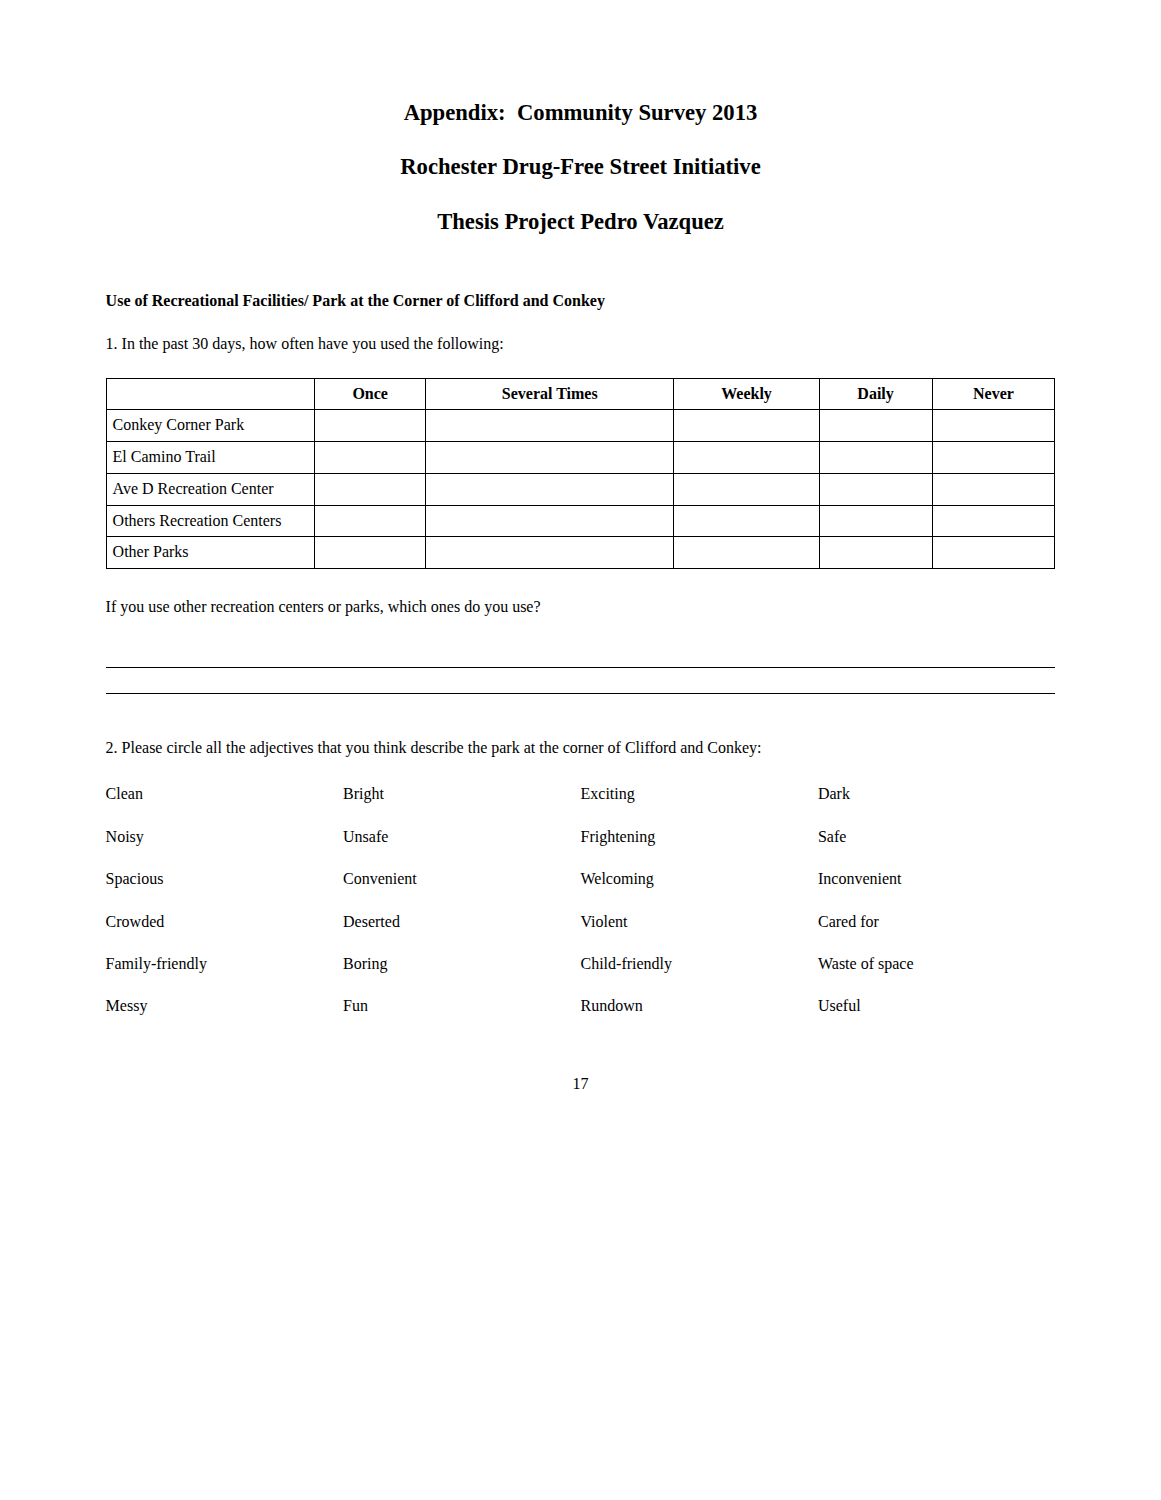Appendix: Community Survey 2013
Rochester Drug-Free Street Initiative
Thesis Project Pedro Vazquez
Use of Recreational Facilities/ Park at the Corner of Clifford and Conkey
1. In the past 30 days, how often have you used the following:
| | Once | Several Times | Weekly | Daily | Never |
| --- | --- | --- | --- | --- | --- |
| Conkey Corner Park | | | | | |
| El Camino Trail | | | | | |
| Ave D Recreation Center | | | | | |
| Others Recreation Centers | | | | | |
| Other Parks | | | | | |
If you use other recreation centers or parks, which ones do you use?
2. Please circle all the adjectives that you think describe the park at the corner of Clifford and Conkey:
| Clean | Bright | Exciting | Dark |
| Noisy | Unsafe | Frightening | Safe |
| Spacious | Convenient | Welcoming | Inconvenient |
| Crowded | Deserted | Violent | Cared for |
| Family-friendly | Boring | Child-friendly | Waste of space |
| Messy | Fun | Rundown | Useful |
17